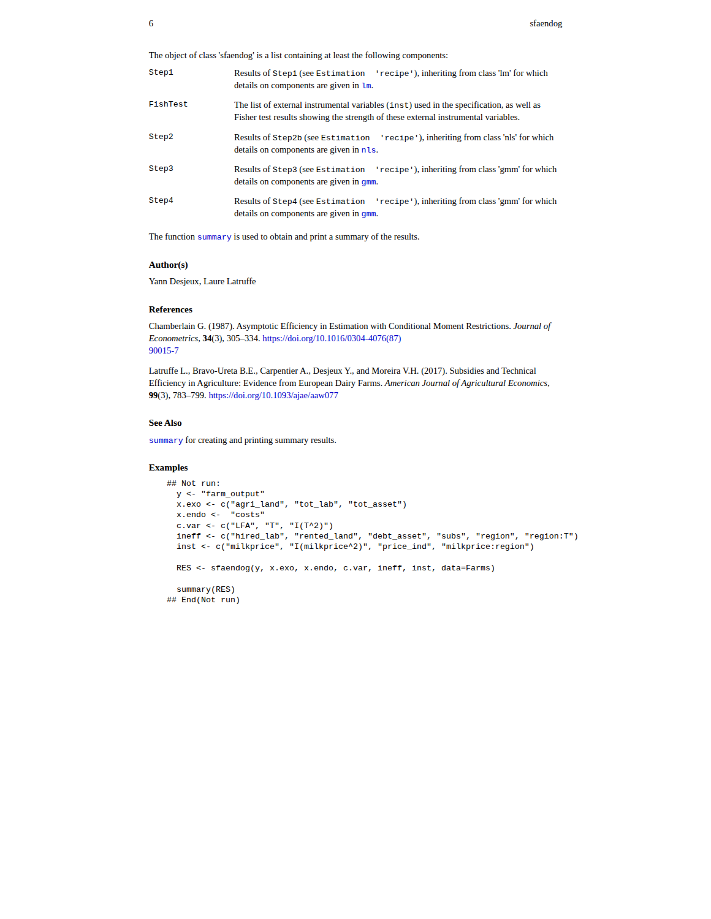6 sfaendog
The object of class 'sfaendog' is a list containing at least the following components:
Step1
Results of Step1 (see Estimation 'recipe'), inheriting from class 'lm' for which details on components are given in lm.
FishTest
The list of external instrumental variables (inst) used in the specification, as well as Fisher test results showing the strength of these external instrumental variables.
Step2
Results of Step2b (see Estimation 'recipe'), inheriting from class 'nls' for which details on components are given in nls.
Step3
Results of Step3 (see Estimation 'recipe'), inheriting from class 'gmm' for which details on components are given in gmm.
Step4
Results of Step4 (see Estimation 'recipe'), inheriting from class 'gmm' for which details on components are given in gmm.
The function summary is used to obtain and print a summary of the results.
Author(s)
Yann Desjeux, Laure Latruffe
References
Chamberlain G. (1987). Asymptotic Efficiency in Estimation with Conditional Moment Restrictions. Journal of Econometrics, 34(3), 305–334. https://doi.org/10.1016/0304-4076(87)
90015-7
Latruffe L., Bravo-Ureta B.E., Carpentier A., Desjeux Y., and Moreira V.H. (2017). Subsidies and Technical Efficiency in Agriculture: Evidence from European Dairy Farms. American Journal of Agricultural Economics, 99(3), 783–799. https://doi.org/10.1093/ajae/aaw077
See Also
summary for creating and printing summary results.
Examples
## Not run:
  y <- "farm_output"
  x.exo <- c("agri_land", "tot_lab", "tot_asset")
  x.endo <-  "costs"
  c.var <- c("LFA", "T", "I(T^2)")
  ineff <- c("hired_lab", "rented_land", "debt_asset", "subs", "region", "region:T")
  inst <- c("milkprice", "I(milkprice^2)", "price_ind", "milkprice:region")

  RES <- sfaendog(y, x.exo, x.endo, c.var, ineff, inst, data=Farms)

  summary(RES)
## End(Not run)